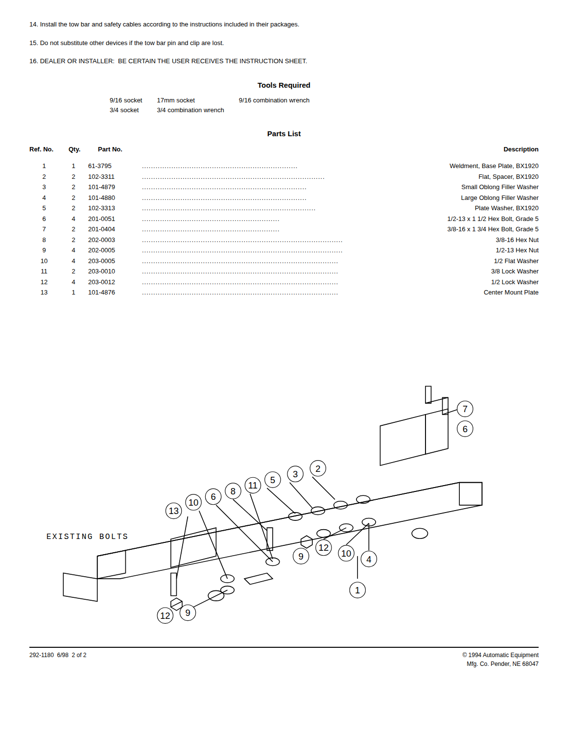14. Install the tow bar and safety cables according to the instructions included in their packages.
15. Do not substitute other devices if the tow bar pin and clip are lost.
16. DEALER OR INSTALLER: BE CERTAIN THE USER RECEIVES THE INSTRUCTION SHEET.
Tools Required
| 9/16 socket | 17mm socket | 9/16 combination wrench |
| 3/4 socket | 3/4 combination wrench | |
Parts List
Ref. No. Qty. Part No. Description
| 1 | 1 | 61-3795 | ..................................................................... | Weldment, Base Plate, BX1920 |
| 2 | 2 | 102-3311 | ................................................................................. | Flat, Spacer, BX1920 |
| 3 | 2 | 101-4879 | ......................................................................... | Small Oblong Filler Washer |
| 4 | 2 | 101-4880 | ......................................................................... | Large Oblong Filler Washer |
| 5 | 2 | 102-3313 | ............................................................................. | Plate Washer, BX1920 |
| 6 | 4 | 201-0051 | ............................................................. | 1/2-13 x 1 1/2 Hex Bolt, Grade 5 |
| 7 | 2 | 201-0404 | ............................................................. | 3/8-16 x 1 3/4 Hex Bolt, Grade 5 |
| 8 | 2 | 202-0003 | ......................................................................................... | 3/8-16 Hex Nut |
| 9 | 4 | 202-0005 | ......................................................................................... | 1/2-13 Hex Nut |
| 10 | 4 | 203-0005 | ....................................................................................... | 1/2 Flat Washer |
| 11 | 2 | 203-0010 | ....................................................................................... | 3/8 Lock Washer |
| 12 | 4 | 203-0012 | ....................................................................................... | 1/2 Lock Washer |
| 13 | 1 | 101-4876 | ....................................................................................... | Center Mount Plate |
2 3 5 11 8 6 10 13 4 10 12 9 7 6 1 12 9 EXISTING BOLTS
292-1180 6/98 2 of 2
© 1994 Automatic Equipment
Mfg. Co. Pender, NE 68047